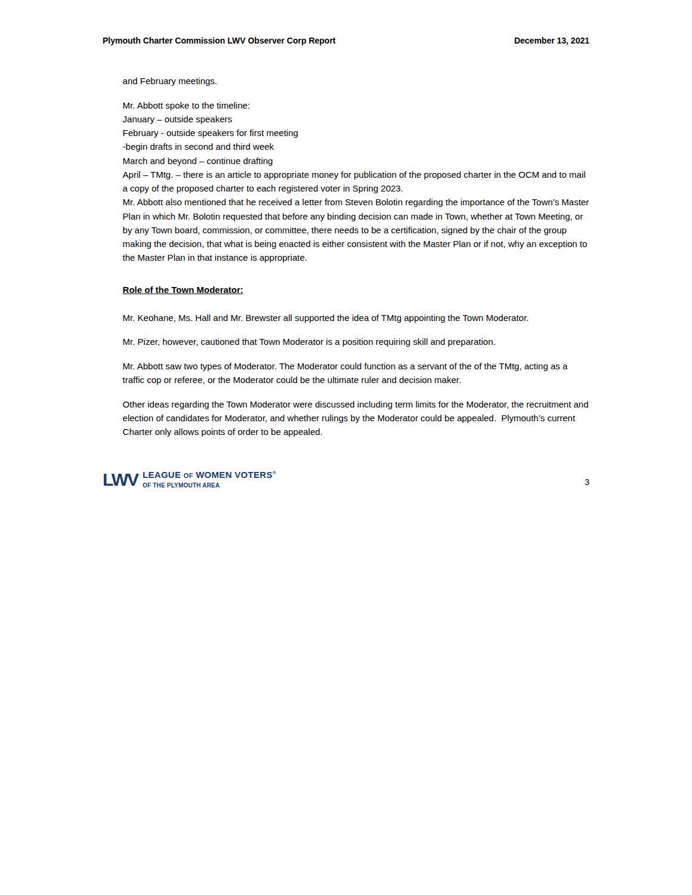Plymouth Charter Commission LWV Observer Corp Report December 13, 2021
and February meetings.
Mr. Abbott spoke to the timeline:
January – outside speakers
February - outside speakers for first meeting
-begin drafts in second and third week
March and beyond – continue drafting
April – TMtg. – there is an article to appropriate money for publication of the proposed charter in the OCM and to mail a copy of the proposed charter to each registered voter in Spring 2023.
Mr. Abbott also mentioned that he received a letter from Steven Bolotin regarding the importance of the Town’s Master Plan in which Mr. Bolotin requested that before any binding decision can made in Town, whether at Town Meeting, or by any Town board, commission, or committee, there needs to be a certification, signed by the chair of the group making the decision, that what is being enacted is either consistent with the Master Plan or if not, why an exception to the Master Plan in that instance is appropriate.
Role of the Town Moderator:
Mr. Keohane, Ms. Hall and Mr. Brewster all supported the idea of TMtg appointing the Town Moderator.
Mr. Pizer, however, cautioned that Town Moderator is a position requiring skill and preparation.
Mr. Abbott saw two types of Moderator. The Moderator could function as a servant of the of the TMtg, acting as a traffic cop or referee, or the Moderator could be the ultimate ruler and decision maker.
Other ideas regarding the Town Moderator were discussed including term limits for the Moderator, the recruitment and election of candidates for Moderator, and whether rulings by the Moderator could be appealed. Plymouth’s current Charter only allows points of order to be appealed.
LWV LEAGUE OF WOMEN VOTERS®
OF THE PLYMOUTH AREA
3